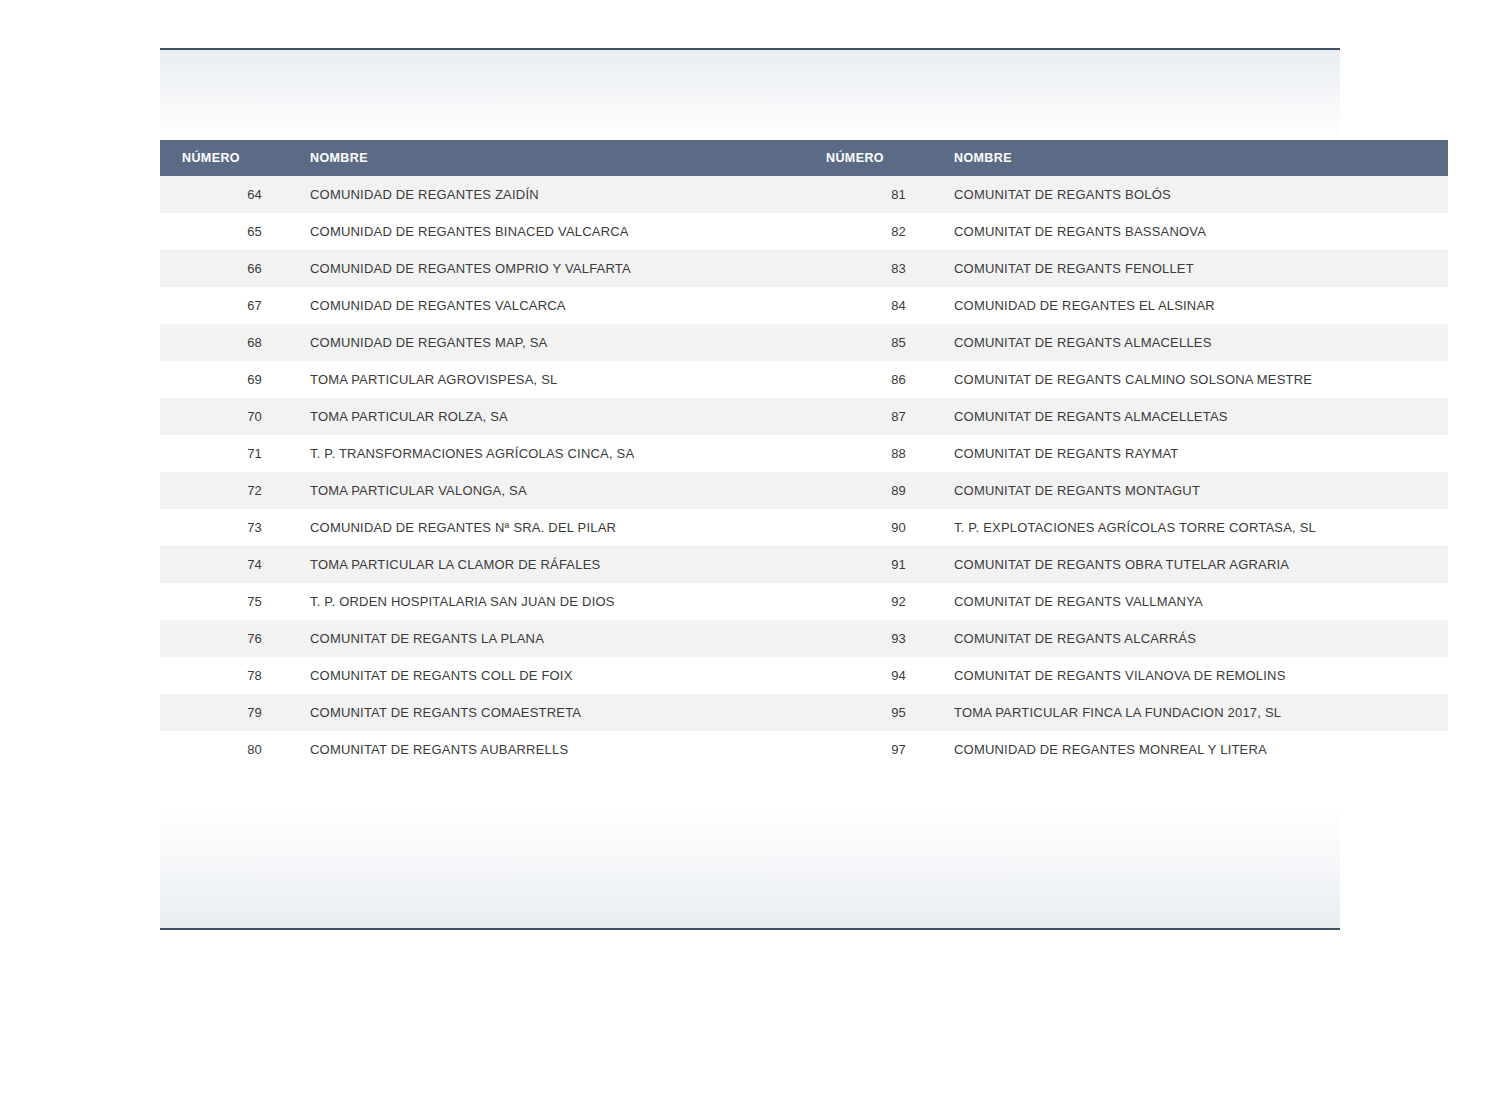| NÚMERO | NOMBRE | NÚMERO | NOMBRE |
| --- | --- | --- | --- |
| 64 | COMUNIDAD DE REGANTES ZAIDÍN | 81 | COMUNITAT DE REGANTS BOLÓS |
| 65 | COMUNIDAD DE REGANTES BINACED VALCARCA | 82 | COMUNITAT DE REGANTS BASSANOVA |
| 66 | COMUNIDAD DE REGANTES OMPRIO Y VALFARTA | 83 | COMUNITAT DE REGANTS FENOLLET |
| 67 | COMUNIDAD DE REGANTES VALCARCA | 84 | COMUNIDAD DE REGANTES EL ALSINAR |
| 68 | COMUNIDAD DE REGANTES MAP, SA | 85 | COMUNITAT DE REGANTS ALMACELLES |
| 69 | TOMA PARTICULAR AGROVISPESA, SL | 86 | COMUNITAT DE REGANTS CALMINO SOLSONA MESTRE |
| 70 | TOMA PARTICULAR ROLZA, SA | 87 | COMUNITAT DE REGANTS ALMACELLETAS |
| 71 | T. P. TRANSFORMACIONES AGRÍCOLAS CINCA, SA | 88 | COMUNITAT DE REGANTS RAYMAT |
| 72 | TOMA PARTICULAR VALONGA, SA | 89 | COMUNITAT DE REGANTS MONTAGUT |
| 73 | COMUNIDAD DE REGANTES Nª SRA. DEL PILAR | 90 | T. P. EXPLOTACIONES AGRÍCOLAS TORRE CORTASA, SL |
| 74 | TOMA PARTICULAR LA CLAMOR DE RÁFALES | 91 | COMUNITAT DE REGANTS OBRA TUTELAR AGRARIA |
| 75 | T. P. ORDEN HOSPITALARIA SAN JUAN DE DIOS | 92 | COMUNITAT DE REGANTS VALLMANYA |
| 76 | COMUNITAT DE REGANTS LA PLANA | 93 | COMUNITAT DE REGANTS ALCARRÁS |
| 78 | COMUNITAT DE REGANTS COLL DE FOIX | 94 | COMUNITAT DE REGANTS VILANOVA DE REMOLINS |
| 79 | COMUNITAT DE REGANTS COMAESTRETA | 95 | TOMA PARTICULAR FINCA LA FUNDACION 2017, SL |
| 80 | COMUNITAT DE REGANTS AUBARRELLS | 97 | COMUNIDAD DE REGANTES MONREAL Y LITERA |